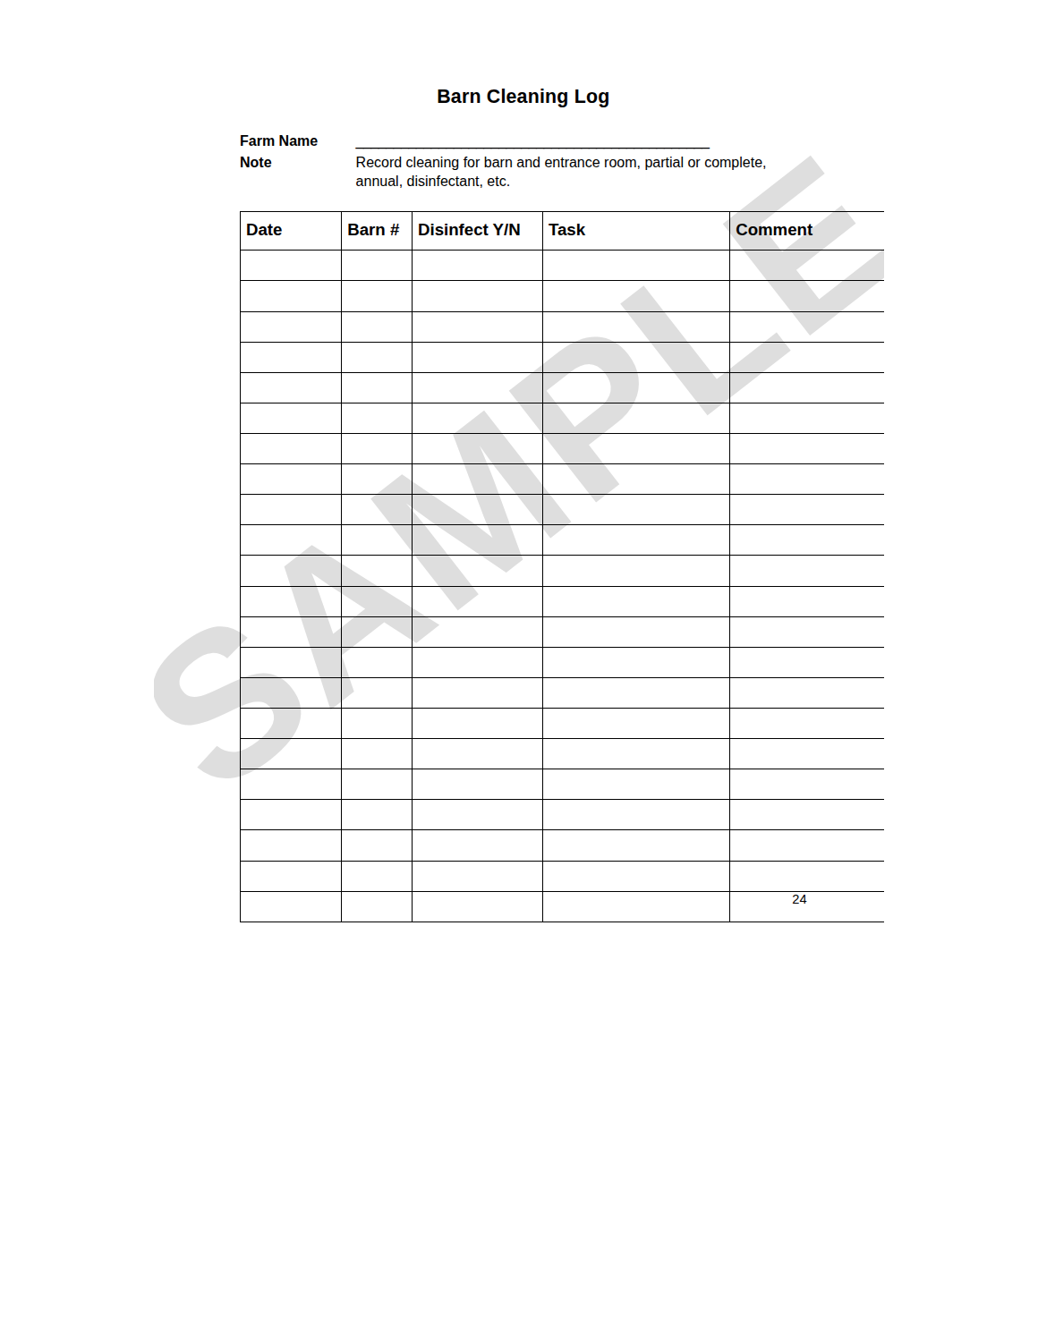SAMPLE
Barn Cleaning Log
Farm Name
_______________________________________________
Note
Record cleaning for barn and entrance room, partial or complete, annual, disinfectant, etc.
| Date | Barn # | Disinfect Y/N | Task | Comment |
| --- | --- | --- | --- | --- |
24